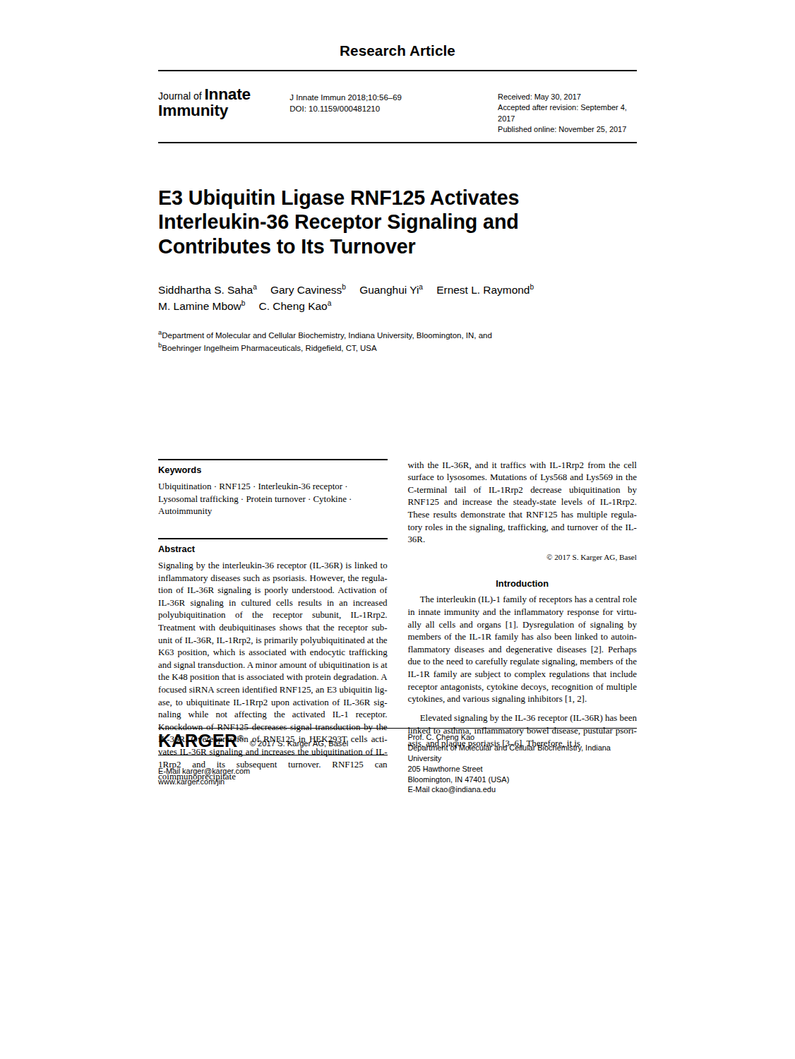Research Article
Journal of Innate
Immunity
J Innate Immun 2018;10:56–69
DOI: 10.1159/000481210
Received: May 30, 2017
Accepted after revision: September 4, 2017
Published online: November 25, 2017
E3 Ubiquitin Ligase RNF125 Activates
Interleukin-36 Receptor Signaling and
Contributes to Its Turnover
Siddhartha S. Sahaa Gary Cavinessb Guanghui Yia Ernest L. Raymondb
M. Lamine Mbowb C. Cheng Kaoa
aDepartment of Molecular and Cellular Biochemistry, Indiana University, Bloomington, IN, and
bBoehringer Ingelheim Pharmaceuticals, Ridgefield, CT, USA
Keywords
Ubiquitination · RNF125 · Interleukin-36 receptor · Lysosomal trafficking · Protein turnover · Cytokine · Autoimmunity
Abstract
Signaling by the interleukin-36 receptor (IL-36R) is linked to inflammatory diseases such as psoriasis. However, the regulation of IL-36R signaling is poorly understood. Activation of IL-36R signaling in cultured cells results in an increased polyubiquitination of the receptor subunit, IL-1Rrp2. Treatment with deubiquitinases shows that the receptor subunit of IL-36R, IL-1Rrp2, is primarily polyubiquitinated at the K63 position, which is associated with endocytic trafficking and signal transduction. A minor amount of ubiquitination is at the K48 position that is associated with protein degradation. A focused siRNA screen identified RNF125, an E3 ubiquitin ligase, to ubiquitinate IL-1Rrp2 upon activation of IL-36R signaling while not affecting the activated IL-1 receptor. Knockdown of RNF125 decreases signal transduction by the IL-36R. Overexpression of RNF125 in HEK293T cells activates IL-36R signaling and increases the ubiquitination of IL-1Rrp2 and its subsequent turnover. RNF125 can coimmunoprecipitate
with the IL-36R, and it traffics with IL-1Rrp2 from the cell surface to lysosomes. Mutations of Lys568 and Lys569 in the C-terminal tail of IL-1Rrp2 decrease ubiquitination by RNF125 and increase the steady-state levels of IL-1Rrp2. These results demonstrate that RNF125 has multiple regulatory roles in the signaling, trafficking, and turnover of the IL-36R.
© 2017 S. Karger AG, Basel
Introduction
The interleukin (IL)-1 family of receptors has a central role in innate immunity and the inflammatory response for virtually all cells and organs [1]. Dysregulation of signaling by members of the IL-1R family has also been linked to autoinflammatory diseases and degenerative diseases [2]. Perhaps due to the need to carefully regulate signaling, members of the IL-1R family are subject to complex regulations that include receptor antagonists, cytokine decoys, recognition of multiple cytokines, and various signaling inhibitors [1, 2].
Elevated signaling by the IL-36 receptor (IL-36R) has been linked to asthma, inflammatory bowel disease, pustular psoriasis, and plaque psoriasis [3–6]. Therefore, it is
KARGER®
© 2017 S. Karger AG, Basel
E-Mail karger@karger.com
www.karger.com/jin
Prof. C. Cheng Kao
Department of Molecular and Cellular Biochemistry, Indiana University
205 Hawthorne Street
Bloomington, IN 47401 (USA)
E-Mail ckao@indiana.edu